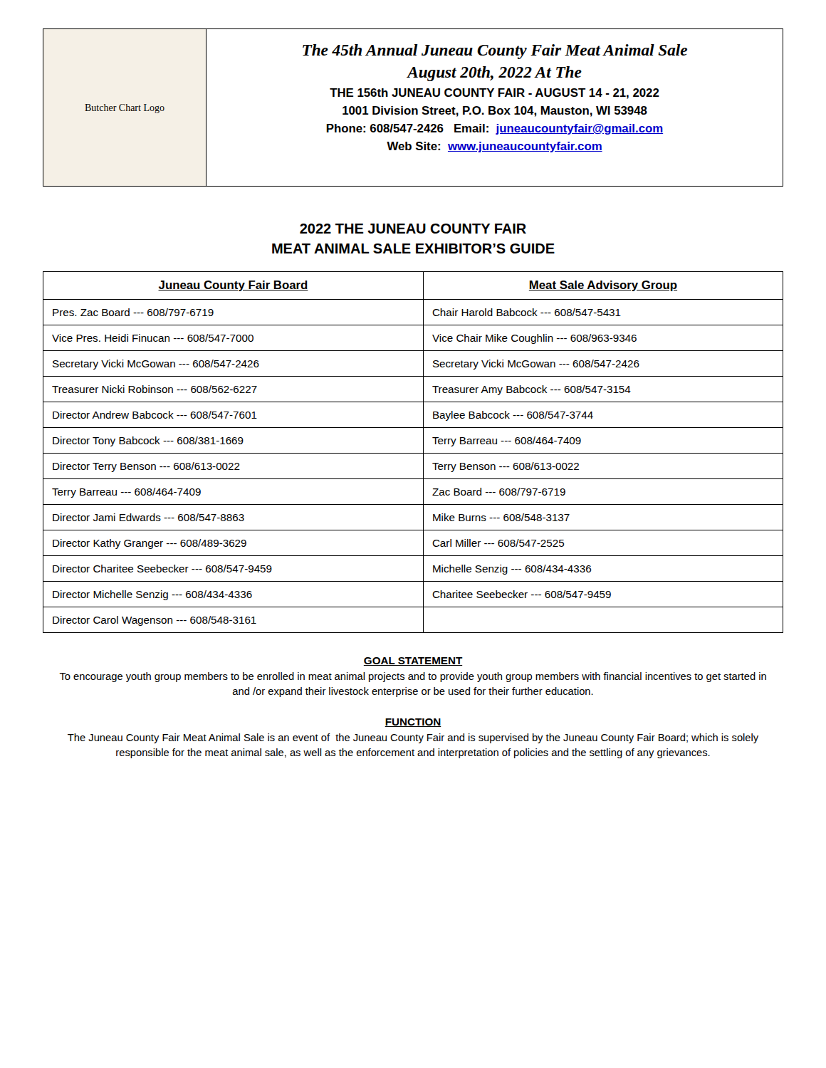The 45th Annual Juneau County Fair Meat Animal Sale
August 20th, 2022 At The
THE 156th JUNEAU COUNTY FAIR - AUGUST 14 - 21, 2022
1001 Division Street, P.O. Box 104, Mauston, WI 53948
Phone: 608/547-2426 Email: juneaucountyfair@gmail.com
Web Site: www.juneaucountyfair.com
2022 THE JUNEAU COUNTY FAIR
MEAT ANIMAL SALE EXHIBITOR’S GUIDE
| Juneau County Fair Board | Meat Sale Advisory Group |
| --- | --- |
| Pres. Zac Board --- 608/797-6719 | Chair Harold Babcock --- 608/547-5431 |
| Vice Pres. Heidi Finucan --- 608/547-7000 | Vice Chair Mike Coughlin --- 608/963-9346 |
| Secretary Vicki McGowan --- 608/547-2426 | Secretary Vicki McGowan --- 608/547-2426 |
| Treasurer Nicki Robinson --- 608/562-6227 | Treasurer Amy Babcock --- 608/547-3154 |
| Director Andrew Babcock --- 608/547-7601 | Baylee Babcock --- 608/547-3744 |
| Director Tony Babcock --- 608/381-1669 | Terry Barreau --- 608/464-7409 |
| Director Terry Benson --- 608/613-0022 | Terry Benson --- 608/613-0022 |
| Terry Barreau --- 608/464-7409 | Zac Board --- 608/797-6719 |
| Director Jami Edwards --- 608/547-8863 | Mike Burns --- 608/548-3137 |
| Director Kathy Granger --- 608/489-3629 | Carl Miller --- 608/547-2525 |
| Director Charitee Seebecker --- 608/547-9459 | Michelle Senzig --- 608/434-4336 |
| Director Michelle Senzig --- 608/434-4336 | Charitee Seebecker --- 608/547-9459 |
| Director Carol Wagenson --- 608/548-3161 | |
GOAL STATEMENT
To encourage youth group members to be enrolled in meat animal projects and to provide youth group members with financial incentives to get started in and /or expand their livestock enterprise or be used for their further education.
FUNCTION
The Juneau County Fair Meat Animal Sale is an event of the Juneau County Fair and is supervised by the Juneau County Fair Board; which is solely responsible for the meat animal sale, as well as the enforcement and interpretation of policies and the settling of any grievances.